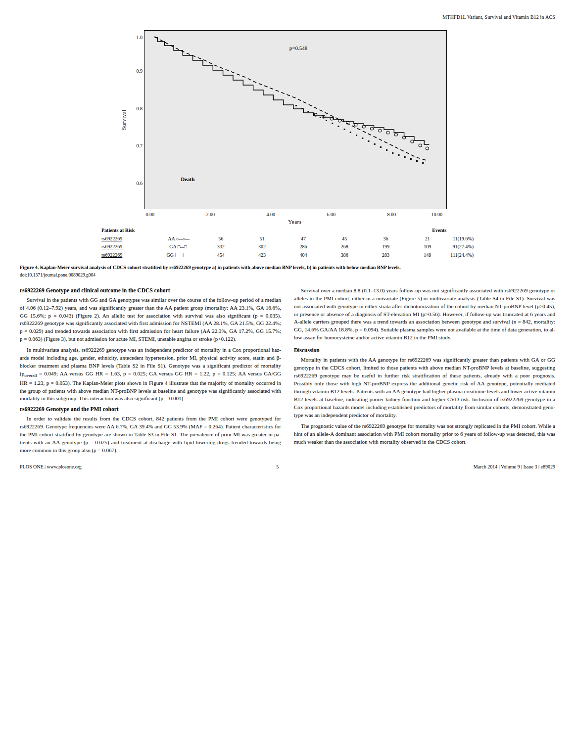MTHFD1L Variant, Survival and Vitamin B12 in ACS
Survival
1.0 0.9 0.8 0.7 0.6
p=0.548
Death
0.00 2.00 4.00 6.00 8.00 10.00
Years
| Patients at Risk | | | | | | | Events |
| --- | --- | --- | --- | --- | --- | --- | --- |
| rs6922269 | AA ○—○— | 56 | 51 | 47 | 45 | 36 | 21 | 11(19.6%) |
| rs6922269 | GA □—□· | 332 | 302 | 286 | 268 | 199 | 109 | 91(27.4%) |
| rs6922269 | GG ⊢—⊢— | 454 | 423 | 404 | 386 | 283 | 148 | 111(24.4%) |
Figure 4. Kaplan-Meier survival analysis of CDCS cohort stratified by rs6922269 genotype a) in patients with above median BNP levels, b) in patients with below median BNP levels.
doi:10.1371/journal.pone.0089029.g004
rs6922269 Genotype and clinical outcome in the CDCS cohort
Survival in the patients with GG and GA genotypes was similar over the course of the follow-up period of a median of 4.06 (0.12–7.92) years, and was significantly greater than the AA patient group (mortality: AA 23.1%, GA 16.6%, GG 15.6%; p = 0.043) (Figure 2). An allelic test for association with survival was also significant (p = 0.035). rs6922269 genotype was significantly associated with first admission for NSTEMI (AA 28.1%, GA 21.5%, GG 22.4%; p = 0.029) and trended towards association with first admission for heart failure (AA 22.3%, GA 17.2%, GG 15.7%; p = 0.063) (Figure 3), but not admission for acute MI, STEMI, unstable angina or stroke (p>0.122).
In multivariate analysis, rs6922269 genotype was an independent predictor of mortality in a Cox proportional hazards model including age, gender, ethnicity, antecedent hypertension, prior MI, physical activity score, statin and β-blocker treatment and plasma BNP levels (Table S2 in File S1). Genotype was a significant predictor of mortality (poverall = 0.049; AA versus GG HR = 1.63, p = 0.025; GA versus GG HR = 1.22, p = 0.125; AA versus GA/GG HR = 1.23, p = 0.053). The Kaplan-Meier plots shown in Figure 4 illustrate that the majority of mortality occurred in the group of patients with above median NT-proBNP levels at baseline and genotype was significantly associated with mortality in this subgroup. This interaction was also significant (p = 0.001).
rs6922269 Genotype and the PMI cohort
In order to validate the results from the CDCS cohort, 842 patients from the PMI cohort were genotyped for rs6922269. Genotype frequencies were AA 6.7%, GA 39.4% and GG 53.9% (MAF = 0.264). Patient characteristics for the PMI cohort stratified by genotype are shown in Table S3 in File S1. The prevalence of prior MI was greater in patients with an AA genotype (p = 0.025) and treatment at discharge with lipid lowering drugs trended towards being more common in this group also (p = 0.067).
Survival over a median 8.8 (0.1–13.0) years follow-up was not significantly associated with rs6922269 genotype or alleles in the PMI cohort, either in a univariate (Figure 5) or multivariate analysis (Table S4 in File S1). Survival was not associated with genotype in either strata after dichotomization of the cohort by median NT-proBNP level (p>0.45), or presence or absence of a diagnosis of ST-elevation MI (p>0.56). However, if follow-up was truncated at 6 years and A-allele carriers grouped there was a trend towards an association between genotype and survival (n = 842, mortality: GG, 14.6% GA/AA 18.8%, p = 0.094). Suitable plasma samples were not available at the time of data generation, to allow assay for homocysteine and/or active vitamin B12 in the PMI study.
Discussion
Mortality in patients with the AA genotype for rs6922269 was significantly greater than patients with GA or GG genotype in the CDCS cohort, limited to those patients with above median NT-proBNP levels at baseline, suggesting rs6922269 genotype may be useful in further risk stratification of these patients, already with a poor prognosis. Possibly only those with high NT-proBNP express the additional genetic risk of AA genotype, potentially mediated through vitamin B12 levels. Patients with an AA genotype had higher plasma creatinine levels and lower active vitamin B12 levels at baseline, indicating poorer kidney function and higher CVD risk. Inclusion of rs6922269 genotype in a Cox proportional hazards model including established predictors of mortality from similar cohorts, demonstrated genotype was an independent predictor of mortality.
The prognostic value of the rs6922269 genotype for mortality was not strongly replicated in the PMI cohort. While a hint of an allele-A dominant association with PMI cohort mortality prior to 6 years of follow-up was detected, this was much weaker than the association with mortality observed in the CDCS cohort.
PLOS ONE | www.plosone.org
5
March 2014 | Volume 9 | Issue 3 | e89029